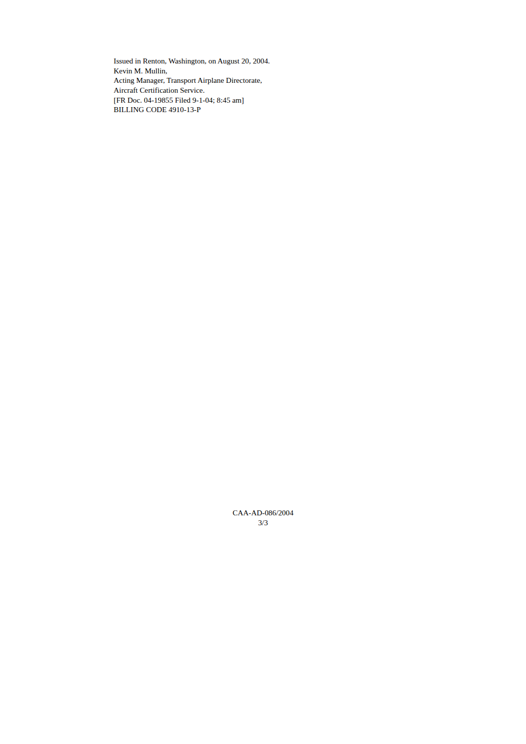Issued in Renton, Washington, on August 20, 2004. Kevin M. Mullin, Acting Manager, Transport Airplane Directorate, Aircraft Certification Service. [FR Doc. 04-19855 Filed 9-1-04; 8:45 am] BILLING CODE 4910-13-P
CAA-AD-086/2004
3/3